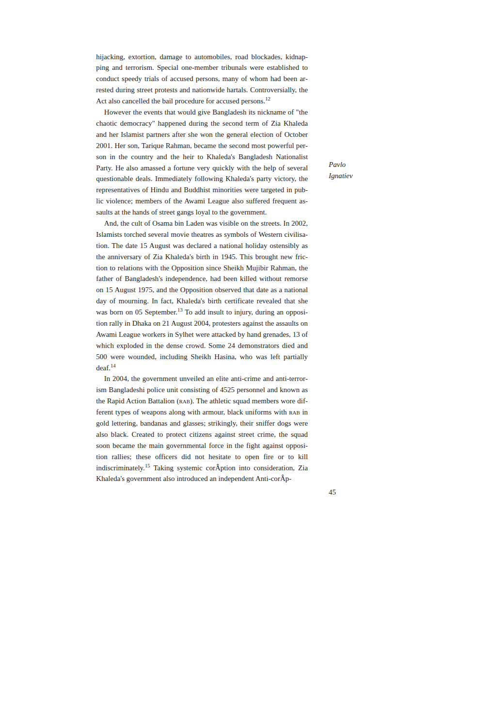Pavlo Ignatiev
hijacking, extortion, damage to automobiles, road blockades, kidnapping and terrorism. Special one-member tribunals were established to conduct speedy trials of accused persons, many of whom had been arrested during street protests and nationwide hartals. Controversially, the Act also cancelled the bail procedure for accused persons.12
However the events that would give Bangladesh its nickname of "the chaotic democracy" happened during the second term of Zia Khaleda and her Islamist partners after she won the general election of October 2001. Her son, Tarique Rahman, became the second most powerful person in the country and the heir to Khaleda's Bangladesh Nationalist Party. He also amassed a fortune very quickly with the help of several questionable deals. Immediately following Khaleda's party victory, the representatives of Hindu and Buddhist minorities were targeted in public violence; members of the Awami League also suffered frequent assaults at the hands of street gangs loyal to the government.
And, the cult of Osama bin Laden was visible on the streets. In 2002, Islamists torched several movie theatres as symbols of Western civilisation. The date 15 August was declared a national holiday ostensibly as the anniversary of Zia Khaleda's birth in 1945. This brought new friction to relations with the Opposition since Sheikh Mujibir Rahman, the father of Bangladesh's independence, had been killed without remorse on 15 August 1975, and the Opposition observed that date as a national day of mourning. In fact, Khaleda's birth certificate revealed that she was born on 05 September.13 To add insult to injury, during an opposition rally in Dhaka on 21 August 2004, protesters against the assaults on Awami League workers in Sylhet were attacked by hand grenades, 13 of which exploded in the dense crowd. Some 24 demonstrators died and 500 were wounded, including Sheikh Hasina, who was left partially deaf.14
In 2004, the government unveiled an elite anti-crime and anti-terrorism Bangladeshi police unit consisting of 4525 personnel and known as the Rapid Action Battalion (rab). The athletic squad members wore different types of weapons along with armour, black uniforms with rab in gold lettering, bandanas and glasses; strikingly, their sniffer dogs were also black. Created to protect citizens against street crime, the squad soon became the main governmental force in the fight against opposition rallies; these officers did not hesitate to open fire or to kill indiscriminately.15 Taking systemic corÂption into consideration, Zia Khaleda's government also introduced an independent Anti-corÂp-
45